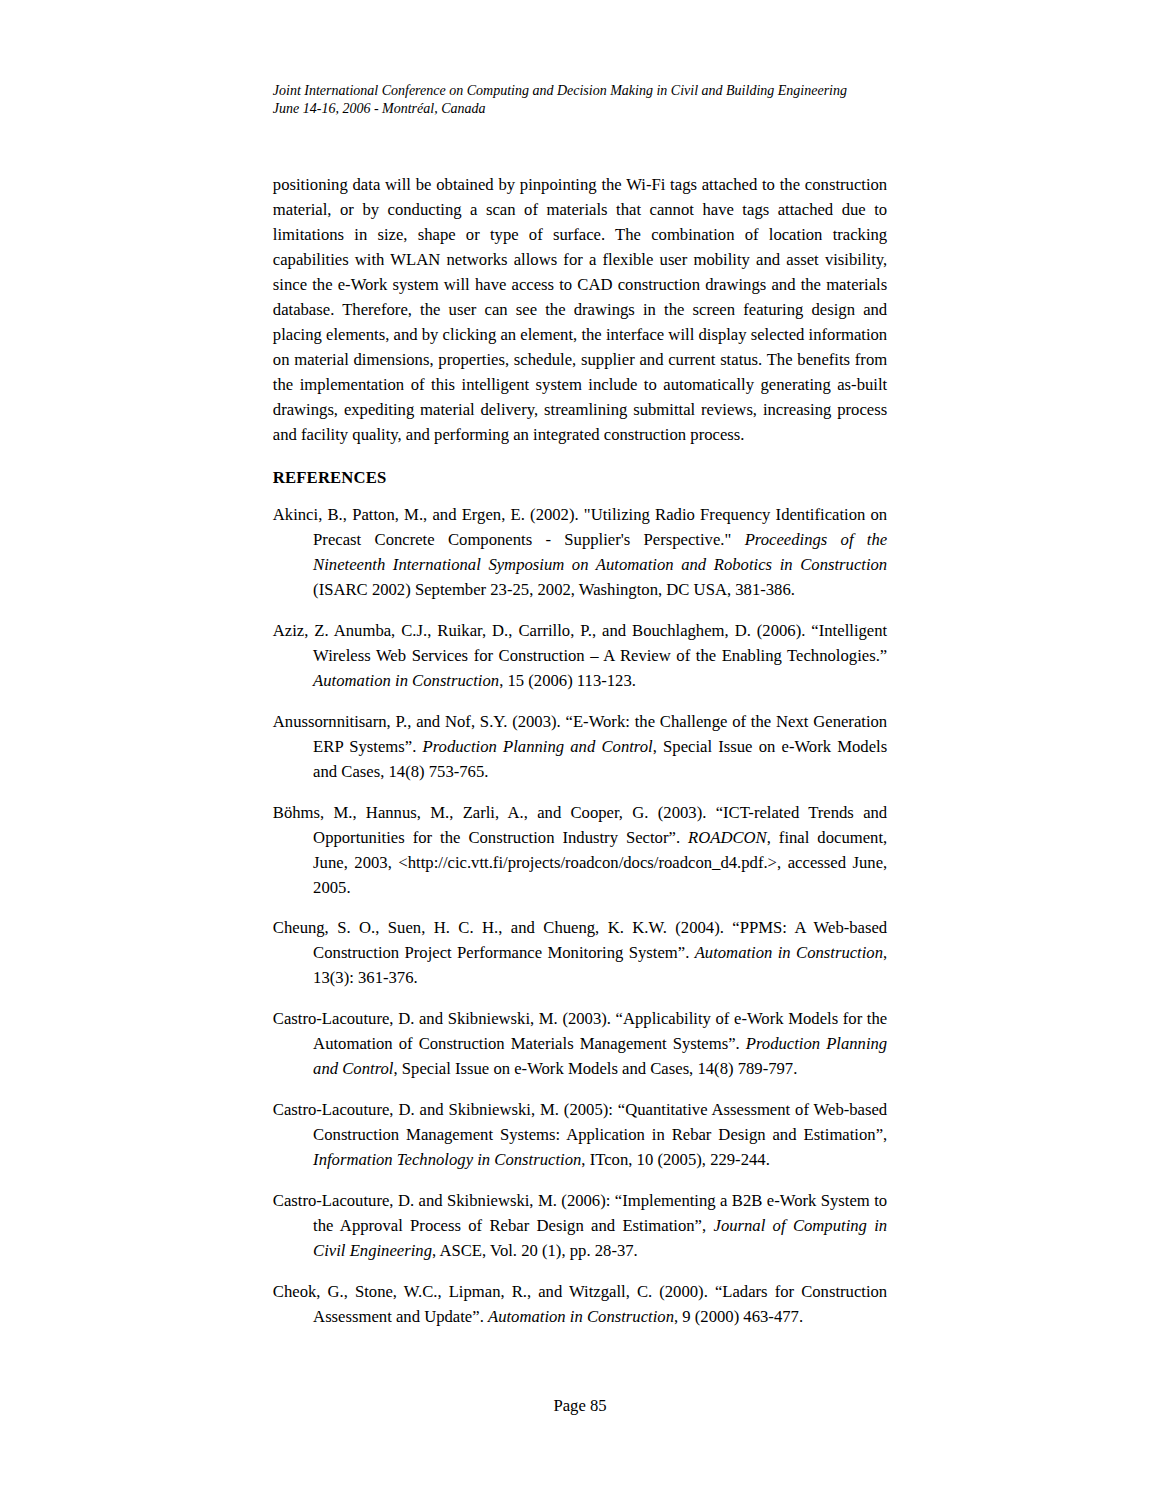Joint International Conference on Computing and Decision Making in Civil and Building Engineering
June 14-16, 2006 - Montréal, Canada
positioning data will be obtained by pinpointing the Wi-Fi tags attached to the construction material, or by conducting a scan of materials that cannot have tags attached due to limitations in size, shape or type of surface. The combination of location tracking capabilities with WLAN networks allows for a flexible user mobility and asset visibility, since the e-Work system will have access to CAD construction drawings and the materials database. Therefore, the user can see the drawings in the screen featuring design and placing elements, and by clicking an element, the interface will display selected information on material dimensions, properties, schedule, supplier and current status. The benefits from the implementation of this intelligent system include to automatically generating as-built drawings, expediting material delivery, streamlining submittal reviews, increasing process and facility quality, and performing an integrated construction process.
REFERENCES
Akinci, B., Patton, M., and Ergen, E. (2002). "Utilizing Radio Frequency Identification on Precast Concrete Components - Supplier's Perspective." Proceedings of the Nineteenth International Symposium on Automation and Robotics in Construction (ISARC 2002) September 23-25, 2002, Washington, DC USA, 381-386.
Aziz, Z. Anumba, C.J., Ruikar, D., Carrillo, P., and Bouchlaghem, D. (2006). “Intelligent Wireless Web Services for Construction – A Review of the Enabling Technologies.” Automation in Construction, 15 (2006) 113-123.
Anussornnitisarn, P., and Nof, S.Y. (2003). “E-Work: the Challenge of the Next Generation ERP Systems”. Production Planning and Control, Special Issue on e-Work Models and Cases, 14(8) 753-765.
Böhms, M., Hannus, M., Zarli, A., and Cooper, G. (2003). “ICT-related Trends and Opportunities for the Construction Industry Sector”. ROADCON, final document, June, 2003, <http://cic.vtt.fi/projects/roadcon/docs/roadcon_d4.pdf.>, accessed June, 2005.
Cheung, S. O., Suen, H. C. H., and Chueng, K. K.W. (2004). “PPMS: A Web-based Construction Project Performance Monitoring System”. Automation in Construction, 13(3): 361-376.
Castro-Lacouture, D. and Skibniewski, M. (2003). “Applicability of e-Work Models for the Automation of Construction Materials Management Systems”. Production Planning and Control, Special Issue on e-Work Models and Cases, 14(8) 789-797.
Castro-Lacouture, D. and Skibniewski, M. (2005): “Quantitative Assessment of Web-based Construction Management Systems: Application in Rebar Design and Estimation”, Information Technology in Construction, ITcon, 10 (2005), 229-244.
Castro-Lacouture, D. and Skibniewski, M. (2006): “Implementing a B2B e-Work System to the Approval Process of Rebar Design and Estimation”, Journal of Computing in Civil Engineering, ASCE, Vol. 20 (1), pp. 28-37.
Cheok, G., Stone, W.C., Lipman, R., and Witzgall, C. (2000). “Ladars for Construction Assessment and Update”. Automation in Construction, 9 (2000) 463-477.
Page 85